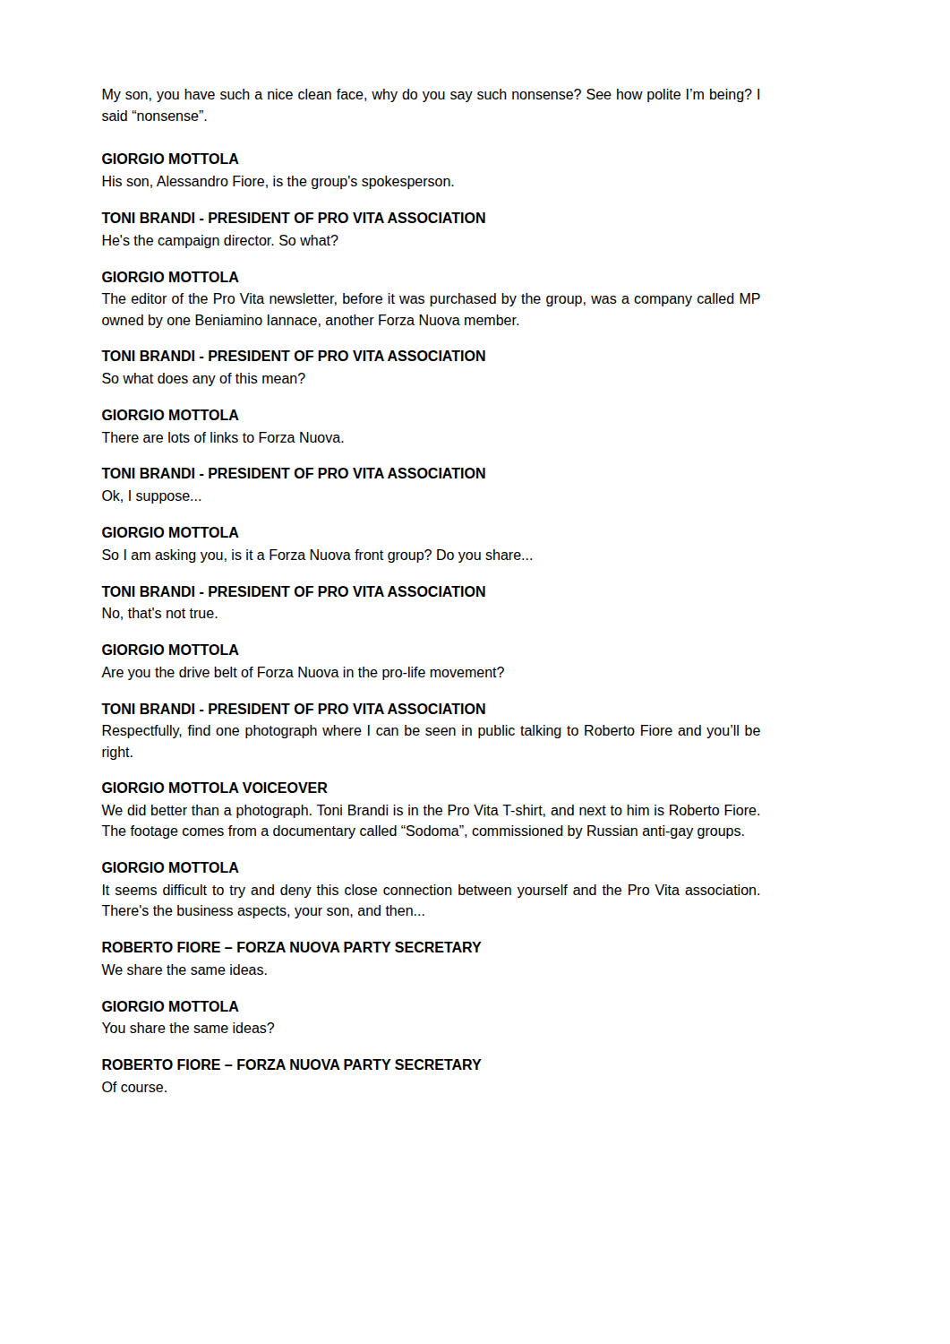My son, you have such a nice clean face, why do you say such nonsense? See how polite I’m being? I said “nonsense”.
GIORGIO MOTTOLA
His son, Alessandro Fiore, is the group's spokesperson.
TONI BRANDI - PRESIDENT OF PRO VITA ASSOCIATION
He's the campaign director. So what?
GIORGIO MOTTOLA
The editor of the Pro Vita newsletter, before it was purchased by the group, was a company called MP owned by one Beniamino Iannace, another Forza Nuova member.
TONI BRANDI - PRESIDENT OF PRO VITA ASSOCIATION
So what does any of this mean?
GIORGIO MOTTOLA
There are lots of links to Forza Nuova.
TONI BRANDI - PRESIDENT OF PRO VITA ASSOCIATION
Ok, I suppose...
GIORGIO MOTTOLA
So I am asking you, is it a Forza Nuova front group? Do you share...
TONI BRANDI - PRESIDENT OF PRO VITA ASSOCIATION
No, that's not true.
GIORGIO MOTTOLA
Are you the drive belt of Forza Nuova in the pro-life movement?
TONI BRANDI - PRESIDENT OF PRO VITA ASSOCIATION
Respectfully, find one photograph where I can be seen in public talking to Roberto Fiore and you’ll be right.
GIORGIO MOTTOLA VOICEOVER
We did better than a photograph. Toni Brandi is in the Pro Vita T-shirt, and next to him is Roberto Fiore. The footage comes from a documentary called “Sodoma”, commissioned by Russian anti-gay groups.
GIORGIO MOTTOLA
It seems difficult to try and deny this close connection between yourself and the Pro Vita association. There's the business aspects, your son, and then...
ROBERTO FIORE – FORZA NUOVA PARTY SECRETARY
We share the same ideas.
GIORGIO MOTTOLA
You share the same ideas?
ROBERTO FIORE – FORZA NUOVA PARTY SECRETARY
Of course.